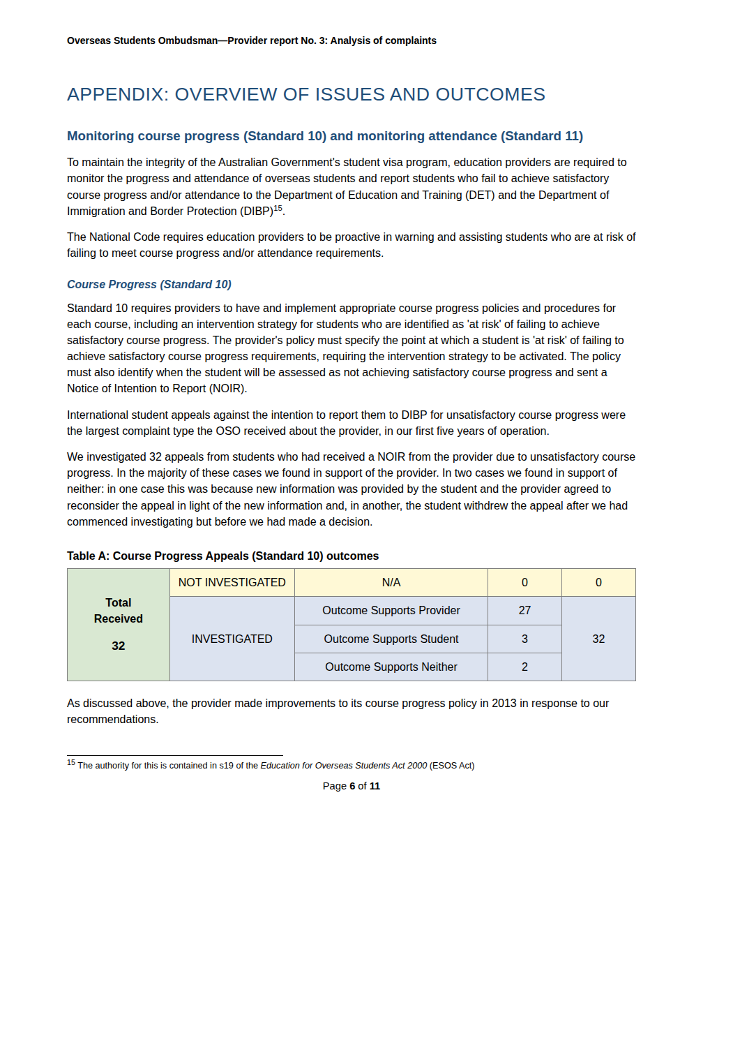Overseas Students Ombudsman—Provider report No. 3: Analysis of complaints
Appendix: Overview of Issues and Outcomes
Monitoring course progress (Standard 10) and monitoring attendance (Standard 11)
To maintain the integrity of the Australian Government's student visa program, education providers are required to monitor the progress and attendance of overseas students and report students who fail to achieve satisfactory course progress and/or attendance to the Department of Education and Training (DET) and the Department of Immigration and Border Protection (DIBP)15.
The National Code requires education providers to be proactive in warning and assisting students who are at risk of failing to meet course progress and/or attendance requirements.
Course Progress (Standard 10)
Standard 10 requires providers to have and implement appropriate course progress policies and procedures for each course, including an intervention strategy for students who are identified as 'at risk' of failing to achieve satisfactory course progress. The provider's policy must specify the point at which a student is 'at risk' of failing to achieve satisfactory course progress requirements, requiring the intervention strategy to be activated. The policy must also identify when the student will be assessed as not achieving satisfactory course progress and sent a Notice of Intention to Report (NOIR).
International student appeals against the intention to report them to DIBP for unsatisfactory course progress were the largest complaint type the OSO received about the provider, in our first five years of operation.
We investigated 32 appeals from students who had received a NOIR from the provider due to unsatisfactory course progress. In the majority of these cases we found in support of the provider. In two cases we found in support of neither: in one case this was because new information was provided by the student and the provider agreed to reconsider the appeal in light of the new information and, in another, the student withdrew the appeal after we had commenced investigating but before we had made a decision.
Table A: Course Progress Appeals (Standard 10) outcomes
| Total Received 32 | NOT INVESTIGATED | N/A | 0 | 0 |
| INVESTIGATED | Outcome Supports Provider | 27 | 32 |
| Outcome Supports Student | 3 |
| Outcome Supports Neither | 2 |
As discussed above, the provider made improvements to its course progress policy in 2013 in response to our recommendations.
15 The authority for this is contained in s19 of the Education for Overseas Students Act 2000 (ESOS Act)
Page 6 of 11